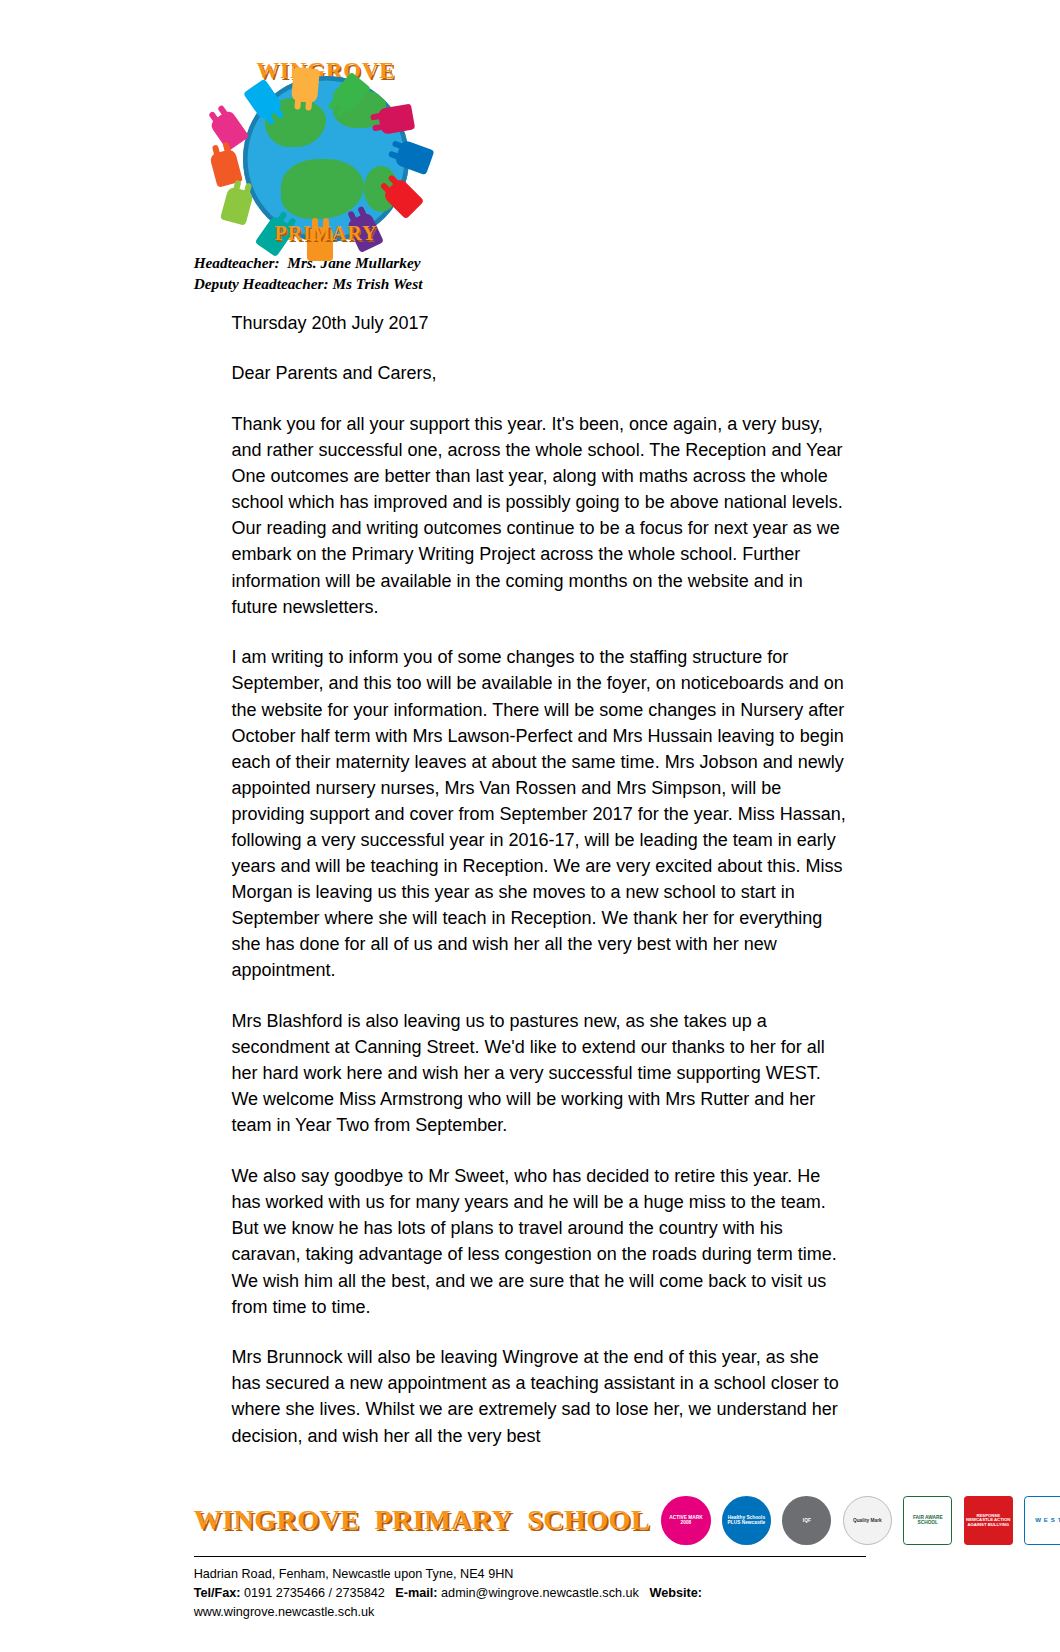WINGROVE
PRIMARY
Headteacher: Mrs. Jane Mullarkey
Deputy Headteacher: Ms Trish West
Thursday 20th July 2017
Dear Parents and Carers,
Thank you for all your support this year. It's been, once again, a very busy, and rather successful one, across the whole school. The Reception and Year One outcomes are better than last year, along with maths across the whole school which has improved and is possibly going to be above national levels. Our reading and writing outcomes continue to be a focus for next year as we embark on the Primary Writing Project across the whole school. Further information will be available in the coming months on the website and in future newsletters.
I am writing to inform you of some changes to the staffing structure for September, and this too will be available in the foyer, on noticeboards and on the website for your information. There will be some changes in Nursery after October half term with Mrs Lawson-Perfect and Mrs Hussain leaving to begin each of their maternity leaves at about the same time. Mrs Jobson and newly appointed nursery nurses, Mrs Van Rossen and Mrs Simpson, will be providing support and cover from September 2017 for the year. Miss Hassan, following a very successful year in 2016-17, will be leading the team in early years and will be teaching in Reception. We are very excited about this. Miss Morgan is leaving us this year as she moves to a new school to start in September where she will teach in Reception. We thank her for everything she has done for all of us and wish her all the very best with her new appointment.
Mrs Blashford is also leaving us to pastures new, as she takes up a secondment at Canning Street. We'd like to extend our thanks to her for all her hard work here and wish her a very successful time supporting WEST. We welcome Miss Armstrong who will be working with Mrs Rutter and her team in Year Two from September.
We also say goodbye to Mr Sweet, who has decided to retire this year. He has worked with us for many years and he will be a huge miss to the team. But we know he has lots of plans to travel around the country with his caravan, taking advantage of less congestion on the roads during term time. We wish him all the best, and we are sure that he will come back to visit us from time to time.
Mrs Brunnock will also be leaving Wingrove at the end of this year, as she has secured a new appointment as a teaching assistant in a school closer to where she lives. Whilst we are extremely sad to lose her, we understand her decision, and wish her all the very best
WINGROVE PRIMARY SCHOOL ACTIVE MARK 2008 Healthy Schools PLUS Newcastle IQF Quality Mark FAIR AWARE SCHOOL RESPONSE NEWCASTLE ACTION AGAINST BULLYING W E S T
Hadrian Road, Fenham, Newcastle upon Tyne, NE4 9HN
Tel/Fax: 0191 2735466 / 2735842 E-mail: admin@wingrove.newcastle.sch.uk Website: www.wingrove.newcastle.sch.uk